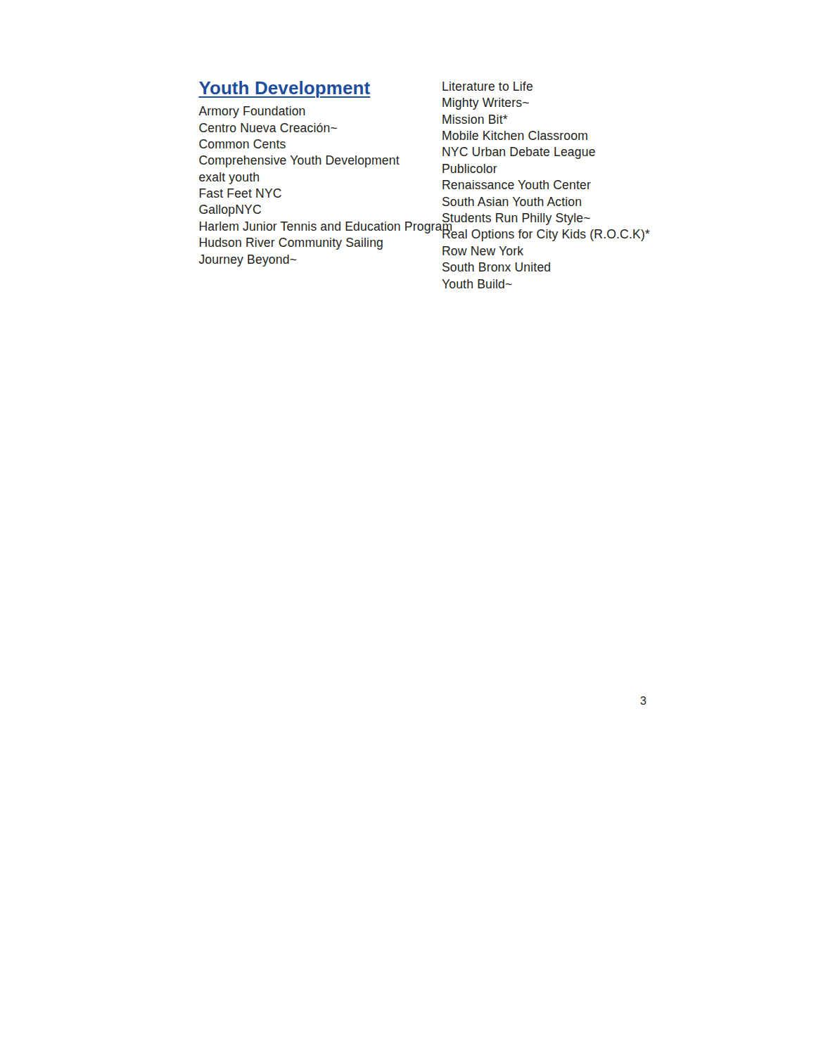Youth Development
Armory Foundation
Centro Nueva Creación~
Common Cents
Comprehensive Youth Development
exalt youth
Fast Feet NYC
GallopNYC
Harlem Junior Tennis and Education Program
Hudson River Community Sailing
Journey Beyond~
Literature to Life
Mighty Writers~
Mission Bit*
Mobile Kitchen Classroom
NYC Urban Debate League
Publicolor
Renaissance Youth Center
South Asian Youth Action
Students Run Philly Style~
Real Options for City Kids (R.O.C.K)*
Row New York
South Bronx United
Youth Build~
3